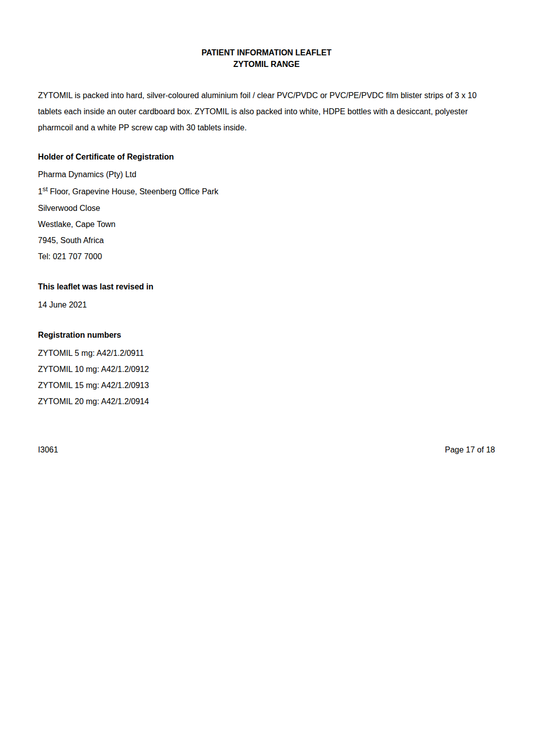PATIENT INFORMATION LEAFLET ZYTOMIL RANGE
ZYTOMIL is packed into hard, silver-coloured aluminium foil / clear PVC/PVDC or PVC/PE/PVDC film blister strips of 3 x 10 tablets each inside an outer cardboard box. ZYTOMIL is also packed into white, HDPE bottles with a desiccant, polyester pharmcoil and a white PP screw cap with 30 tablets inside.
Holder of Certificate of Registration
Pharma Dynamics (Pty) Ltd
1st Floor, Grapevine House, Steenberg Office Park
Silverwood Close
Westlake, Cape Town
7945, South Africa
Tel: 021 707 7000
This leaflet was last revised in
14 June 2021
Registration numbers
ZYTOMIL 5 mg: A42/1.2/0911
ZYTOMIL 10 mg: A42/1.2/0912
ZYTOMIL 15 mg: A42/1.2/0913
ZYTOMIL 20 mg: A42/1.2/0914
I3061 Page 17 of 18